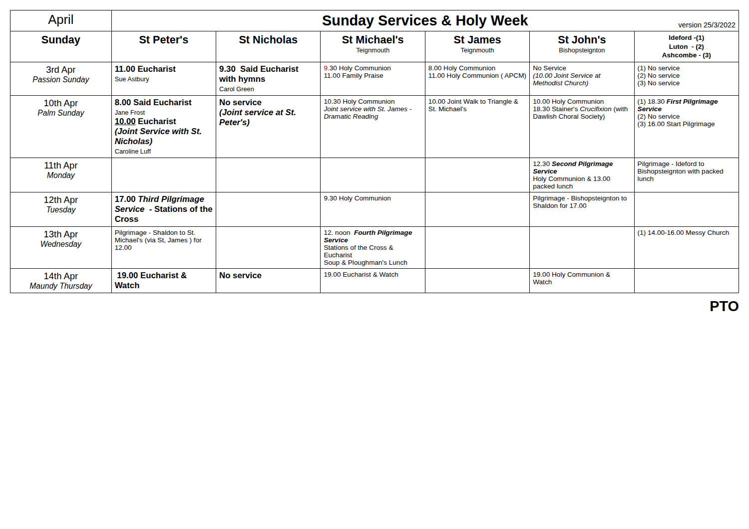| April | Sunday Services & Holy Week version 25/3/2022 |
| --- | --- |
| Sunday | St Peter's | St Nicholas | St Michael's Teignmouth | St James Teignmouth | St John's Bishopsteignton | Ideford -(1) Luton - (2) Ashcombe - (3) |
| 3rd Apr Passion Sunday | 11.00 Eucharist Sue Astbury | 9.30 Said Eucharist with hymns Carol Green | 9. 30 Holy Communion 11.00 Family Praise | 8.00 Holy Communion 11.00 Holy Communion ( APCM) | No Service (10.00 Joint Service at Methodist Church) | (1) No service (2) No service (3) No service |
| 10th Apr Palm Sunday | 8.00 Said Eucharist Jane Frost 10.00 Eucharist (Joint Service with St. Nicholas) Caroline Luff | No service (Joint service at St. Peter's) | 10.30 Holy Communion Joint service with St. James - Dramatic Reading | 10.00 Joint Walk to Triangle & St. Michael's | 10.00 Holy Communion 18.30 Stainer's Crucifixion (with Dawlish Choral Society) | (1) 18.30 First Pilgrimage Service (2) No service (3) 16.00 Start Pilgrimage |
| 11th Apr Monday | | | | | 12.30 Second Pilgrimage Service Holy Communion & 13.00 packed lunch | Pilgrimage - Ideford to Bishopsteignton with packed lunch |
| 12th Apr Tuesday | 17.00 Third Pilgrimage Service - Stations of the Cross | | 9.30 Holy Communion | | Pilgrimage - Bishopsteignton to Shaldon for 17.00 | |
| 13th Apr Wednesday | Pilgrimage - Shaldon to St. Michael's (via St, James ) for 12.00 | | 12. noon Fourth Pilgrimage Service Stations of the Cross & Eucharist Soup & Ploughman's Lunch | | | (1) 14.00-16.00 Messy Church |
| 14th Apr Maundy Thursday | 19.00 Eucharist & Watch | No service | 19.00 Eucharist & Watch | | 19.00 Holy Communion & Watch | |
PTO